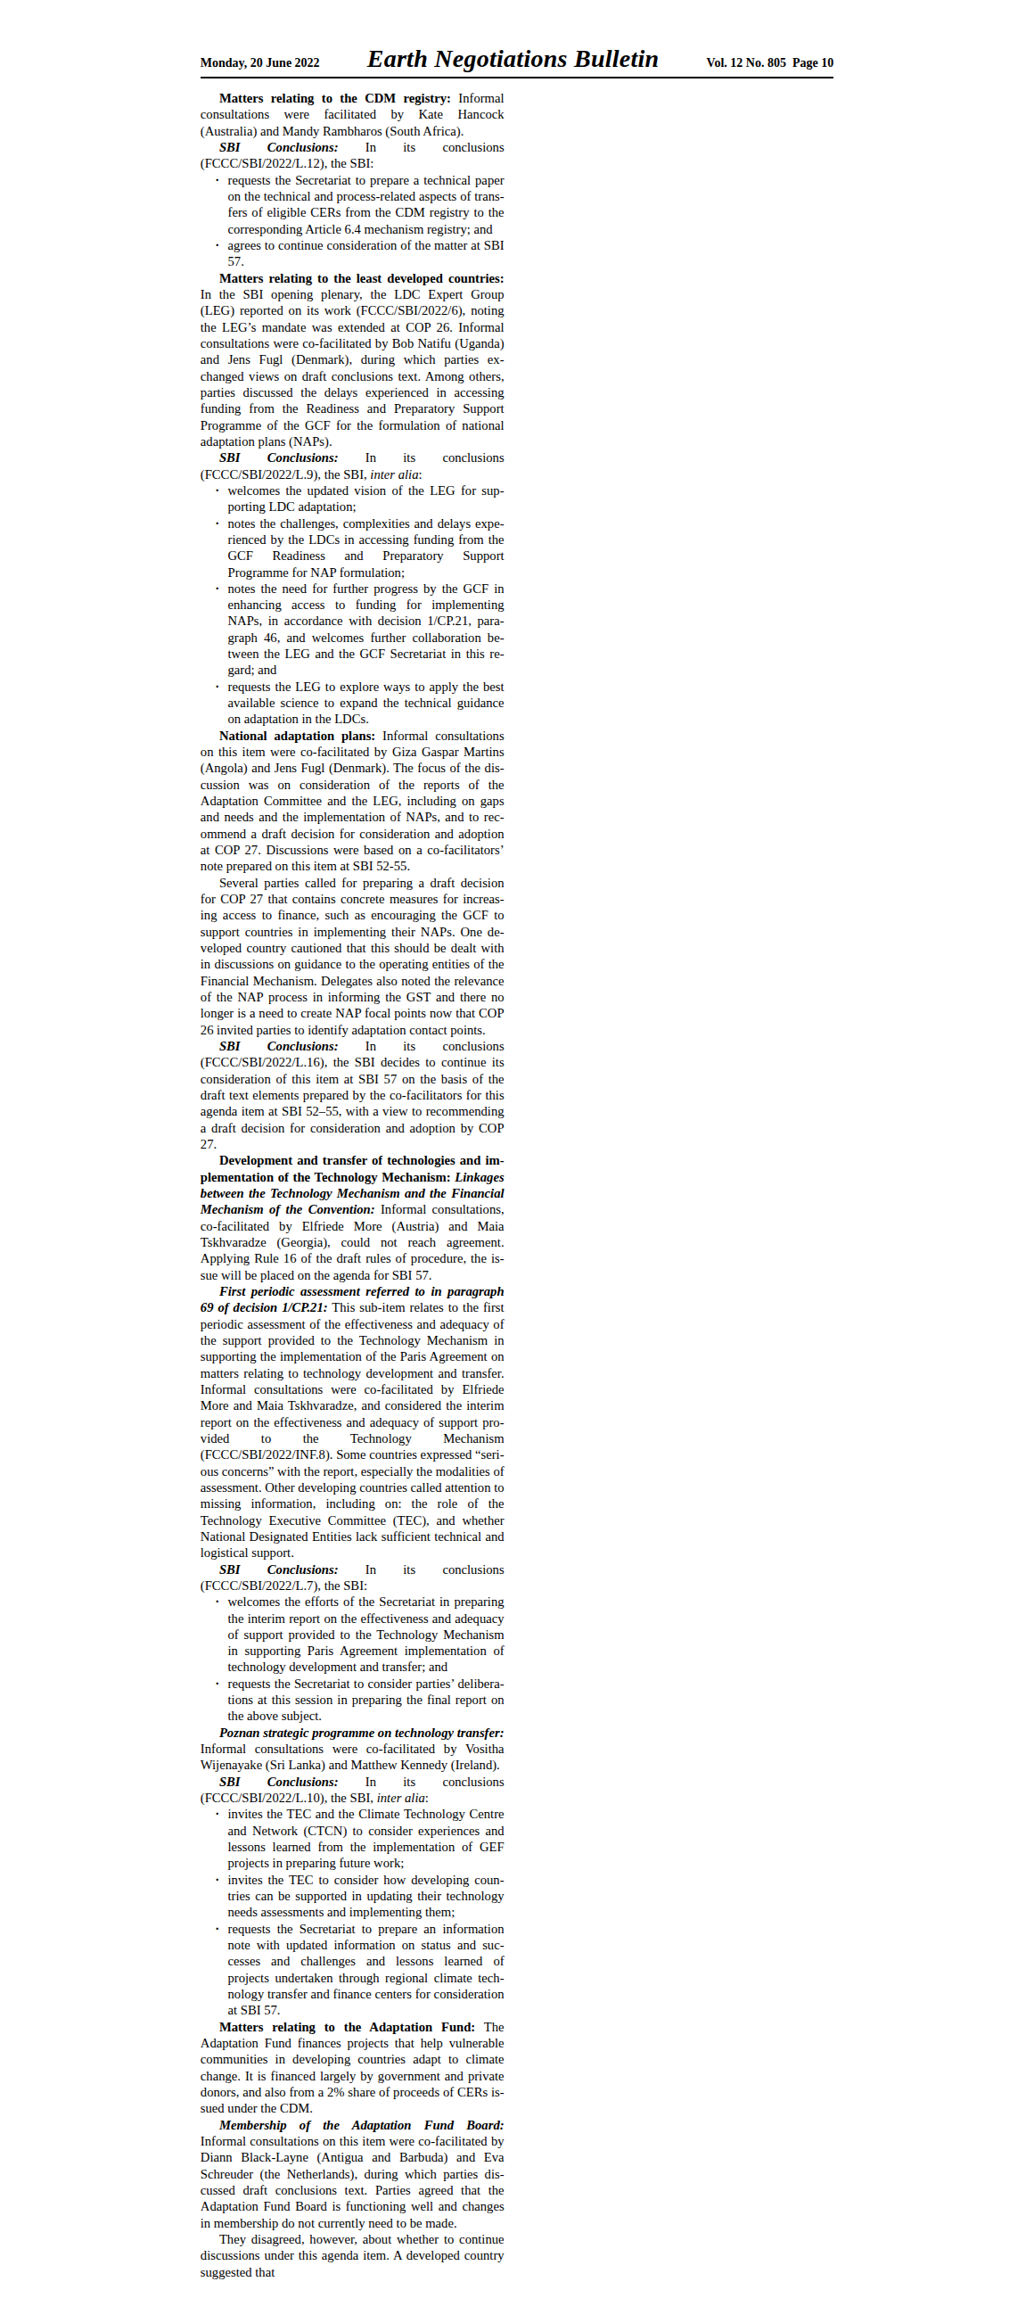Monday, 20 June 2022
Earth Negotiations Bulletin
Vol. 12 No. 805 Page 10
Matters relating to the CDM registry: Informal consultations were facilitated by Kate Hancock (Australia) and Mandy Rambharos (South Africa).
SBI Conclusions: In its conclusions (FCCC/SBI/2022/L.12), the SBI:
requests the Secretariat to prepare a technical paper on the technical and process-related aspects of transfers of eligible CERs from the CDM registry to the corresponding Article 6.4 mechanism registry; and
agrees to continue consideration of the matter at SBI 57.
Matters relating to the least developed countries: In the SBI opening plenary, the LDC Expert Group (LEG) reported on its work (FCCC/SBI/2022/6), noting the LEG’s mandate was extended at COP 26. Informal consultations were co-facilitated by Bob Natifu (Uganda) and Jens Fugl (Denmark), during which parties exchanged views on draft conclusions text. Among others, parties discussed the delays experienced in accessing funding from the Readiness and Preparatory Support Programme of the GCF for the formulation of national adaptation plans (NAPs).
SBI Conclusions: In its conclusions (FCCC/SBI/2022/L.9), the SBI, inter alia:
welcomes the updated vision of the LEG for supporting LDC adaptation;
notes the challenges, complexities and delays experienced by the LDCs in accessing funding from the GCF Readiness and Preparatory Support Programme for NAP formulation;
notes the need for further progress by the GCF in enhancing access to funding for implementing NAPs, in accordance with decision 1/CP.21, paragraph 46, and welcomes further collaboration between the LEG and the GCF Secretariat in this regard; and
requests the LEG to explore ways to apply the best available science to expand the technical guidance on adaptation in the LDCs.
National adaptation plans: Informal consultations on this item were co-facilitated by Giza Gaspar Martins (Angola) and Jens Fugl (Denmark). The focus of the discussion was on consideration of the reports of the Adaptation Committee and the LEG, including on gaps and needs and the implementation of NAPs, and to recommend a draft decision for consideration and adoption at COP 27. Discussions were based on a co-facilitators’ note prepared on this item at SBI 52-55.
Several parties called for preparing a draft decision for COP 27 that contains concrete measures for increasing access to finance, such as encouraging the GCF to support countries in implementing their NAPs. One developed country cautioned that this should be dealt with in discussions on guidance to the operating entities of the Financial Mechanism. Delegates also noted the relevance of the NAP process in informing the GST and there no longer is a need to create NAP focal points now that COP 26 invited parties to identify adaptation contact points.
SBI Conclusions: In its conclusions (FCCC/SBI/2022/L.16), the SBI decides to continue its consideration of this item at SBI 57 on the basis of the draft text elements prepared by the co-facilitators for this agenda item at SBI 52–55, with a view to recommending a draft decision for consideration and adoption by COP 27.
Development and transfer of technologies and implementation of the Technology Mechanism: Linkages between the Technology Mechanism and the Financial Mechanism of the Convention: Informal consultations, co-facilitated by Elfriede More (Austria) and Maia Tskhvaradze (Georgia), could not reach agreement. Applying Rule 16 of the draft rules of procedure, the issue will be placed on the agenda for SBI 57.
First periodic assessment referred to in paragraph 69 of decision 1/CP.21: This sub-item relates to the first periodic assessment of the effectiveness and adequacy of the support provided to the Technology Mechanism in supporting the implementation of the Paris Agreement on matters relating to technology development and transfer. Informal consultations were co-facilitated by Elfriede More and Maia Tskhvaradze, and considered the interim report on the effectiveness and adequacy of support provided to the Technology Mechanism (FCCC/SBI/2022/INF.8). Some countries expressed “serious concerns” with the report, especially the modalities of assessment. Other developing countries called attention to missing information, including on: the role of the Technology Executive Committee (TEC), and whether National Designated Entities lack sufficient technical and logistical support.
SBI Conclusions: In its conclusions (FCCC/SBI/2022/L.7), the SBI:
welcomes the efforts of the Secretariat in preparing the interim report on the effectiveness and adequacy of support provided to the Technology Mechanism in supporting Paris Agreement implementation of technology development and transfer; and
requests the Secretariat to consider parties’ deliberations at this session in preparing the final report on the above subject.
Poznan strategic programme on technology transfer: Informal consultations were co-facilitated by Vositha Wijenayake (Sri Lanka) and Matthew Kennedy (Ireland).
SBI Conclusions: In its conclusions (FCCC/SBI/2022/L.10), the SBI, inter alia:
invites the TEC and the Climate Technology Centre and Network (CTCN) to consider experiences and lessons learned from the implementation of GEF projects in preparing future work;
invites the TEC to consider how developing countries can be supported in updating their technology needs assessments and implementing them;
requests the Secretariat to prepare an information note with updated information on status and successes and challenges and lessons learned of projects undertaken through regional climate technology transfer and finance centers for consideration at SBI 57.
Matters relating to the Adaptation Fund: The Adaptation Fund finances projects that help vulnerable communities in developing countries adapt to climate change. It is financed largely by government and private donors, and also from a 2% share of proceeds of CERs issued under the CDM.
Membership of the Adaptation Fund Board: Informal consultations on this item were co-facilitated by Diann Black-Layne (Antigua and Barbuda) and Eva Schreuder (the Netherlands), during which parties discussed draft conclusions text. Parties agreed that the Adaptation Fund Board is functioning well and changes in membership do not currently need to be made.
They disagreed, however, about whether to continue discussions under this agenda item. A developed country suggested that